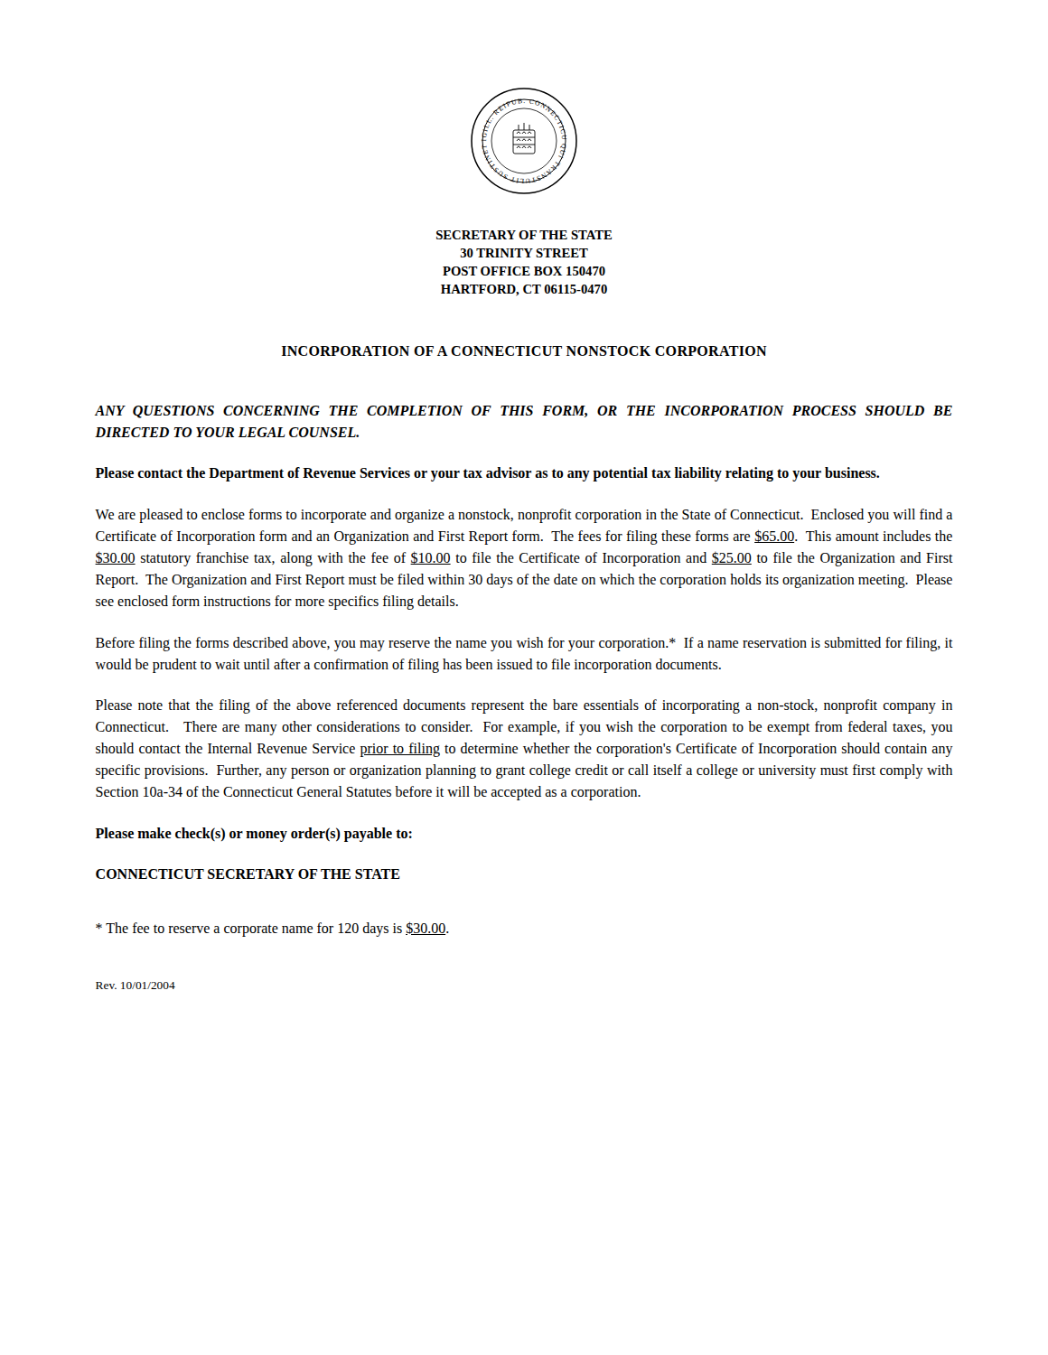SIGILL. REIPUB. CONNECTICUT QUI TRANSTULIT SUSTINET
SECRETARY OF THE STATE
30 TRINITY STREET
POST OFFICE BOX 150470
HARTFORD, CT 06115-0470
INCORPORATION OF A CONNECTICUT NONSTOCK CORPORATION
Any questions concerning the completion of this form, or the incorporation process should be directed to your legal counsel.
Please contact the Department of Revenue Services or your tax advisor as to any potential tax liability relating to your business.
We are pleased to enclose forms to incorporate and organize a nonstock, nonprofit corporation in the State of Connecticut. Enclosed you will find a Certificate of Incorporation form and an Organization and First Report form. The fees for filing these forms are $65.00. This amount includes the $30.00 statutory franchise tax, along with the fee of $10.00 to file the Certificate of Incorporation and $25.00 to file the Organization and First Report. The Organization and First Report must be filed within 30 days of the date on which the corporation holds its organization meeting. Please see enclosed form instructions for more specifics filing details.
Before filing the forms described above, you may reserve the name you wish for your corporation.* If a name reservation is submitted for filing, it would be prudent to wait until after a confirmation of filing has been issued to file incorporation documents.
Please note that the filing of the above referenced documents represent the bare essentials of incorporating a non-stock, nonprofit company in Connecticut. There are many other considerations to consider. For example, if you wish the corporation to be exempt from federal taxes, you should contact the Internal Revenue Service prior to filing to determine whether the corporation's Certificate of Incorporation should contain any specific provisions. Further, any person or organization planning to grant college credit or call itself a college or university must first comply with Section 10a-34 of the Connecticut General Statutes before it will be accepted as a corporation.
Please make check(s) or money order(s) payable to:
CONNECTICUT SECRETARY OF THE STATE
* The fee to reserve a corporate name for 120 days is $30.00.
Rev. 10/01/2004